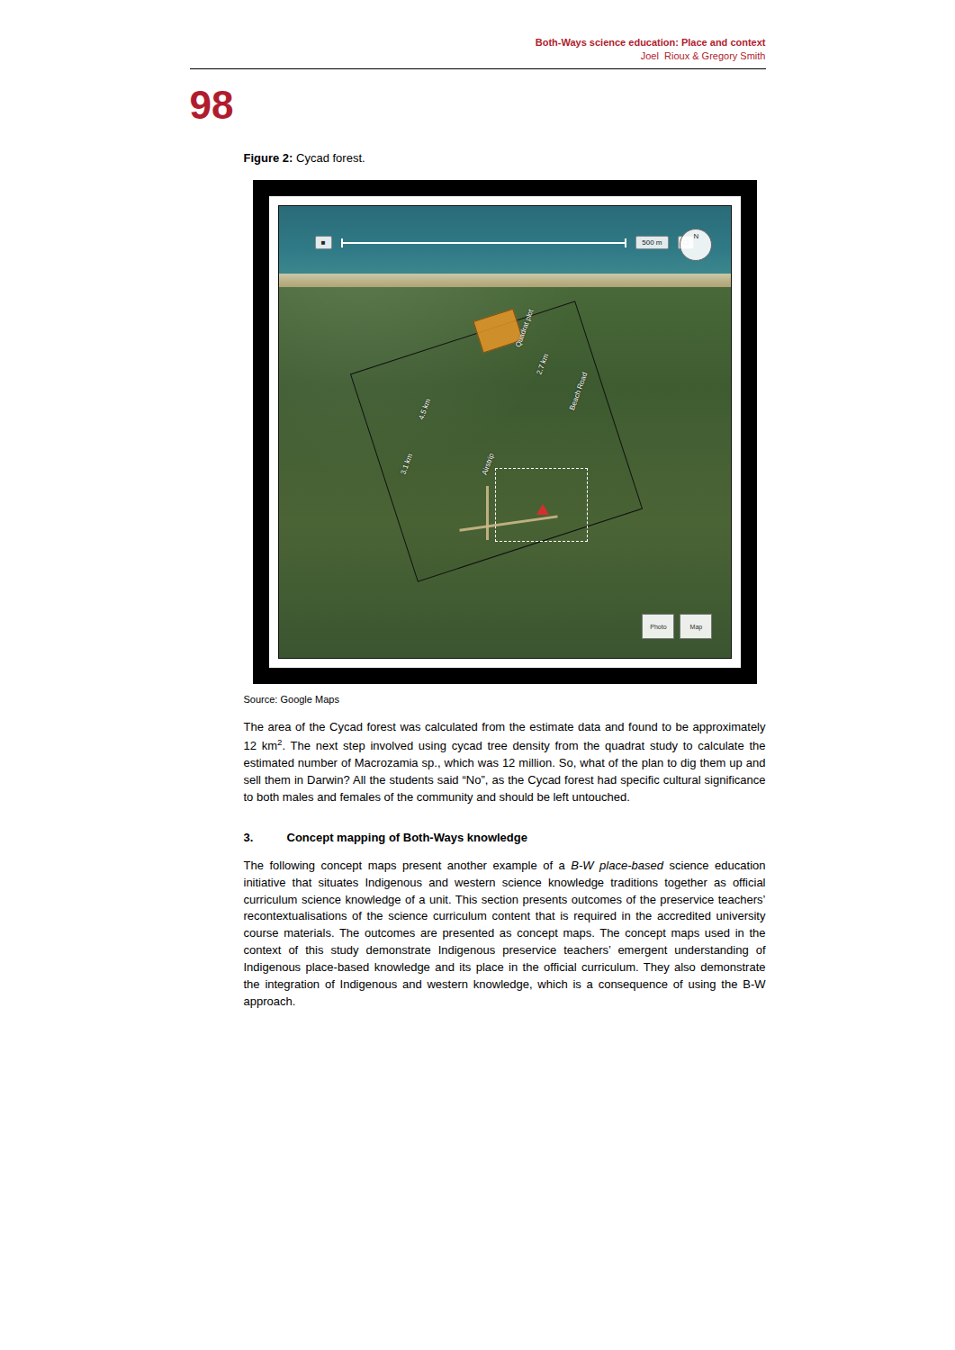Both-Ways science education: Place and context
Joel Rioux & Gregory Smith
98
Figure 2: Cycad forest.
■ 500 m □
4.5 km
2.7 km
Beach Road
3.1 km
Airstrip
Quadrat plot
Photo
Map
Source: Google Maps
The area of the Cycad forest was calculated from the estimate data and found to be approximately 12 km2. The next step involved using cycad tree density from the quadrat study to calculate the estimated number of Macrozamia sp., which was 12 million. So, what of the plan to dig them up and sell them in Darwin? All the students said “No”, as the Cycad forest had specific cultural significance to both males and females of the community and should be left untouched.
3. Concept mapping of Both-Ways knowledge
The following concept maps present another example of a B-W place-based science education initiative that situates Indigenous and western science knowledge traditions together as official curriculum science knowledge of a unit. This section presents outcomes of the preservice teachers’ recontextualisations of the science curriculum content that is required in the accredited university course materials. The outcomes are presented as concept maps. The concept maps used in the context of this study demonstrate Indigenous preservice teachers’ emergent understanding of Indigenous place-based knowledge and its place in the official curriculum. They also demonstrate the integration of Indigenous and western knowledge, which is a consequence of using the B-W approach.